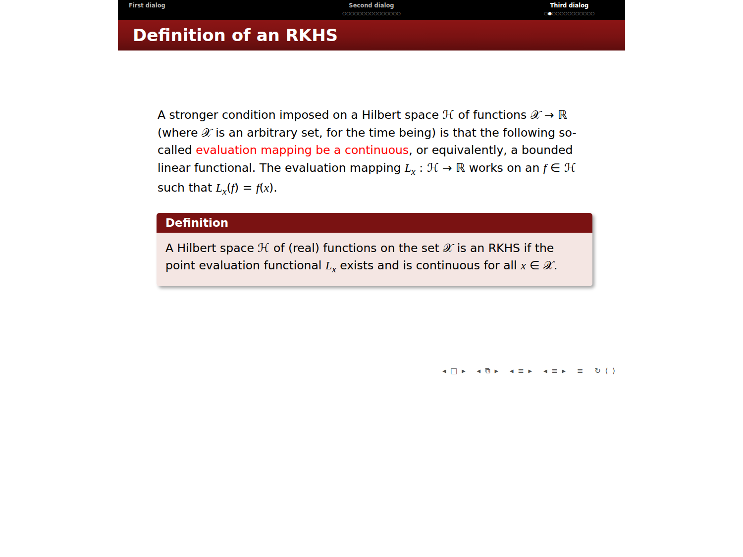First dialog
Second dialog ○○○○○○○○○○○○○○○
Third dialog ○●○○○○○○○○○○○
Definition of an RKHS
A stronger condition imposed on a Hilbert space ℋ of functions 𝒳 → ℝ (where 𝒳 is an arbitrary set, for the time being) is that the following so-called evaluation mapping be a continuous, or equivalently, a bounded linear functional. The evaluation mapping Lx : ℋ → ℝ works on an f ∈ ℋ such that Lx(f) = f(x).
Definition
A Hilbert space ℋ of (real) functions on the set 𝒳 is an RKHS if the point evaluation functional Lx exists and is continuous for all x ∈ 𝒳.
◂ □ ▸ ◂ ⧉ ▸ ◂ ≡ ▸ ◂ ≡ ▸ ≡ ↻ ⟨ ⟩